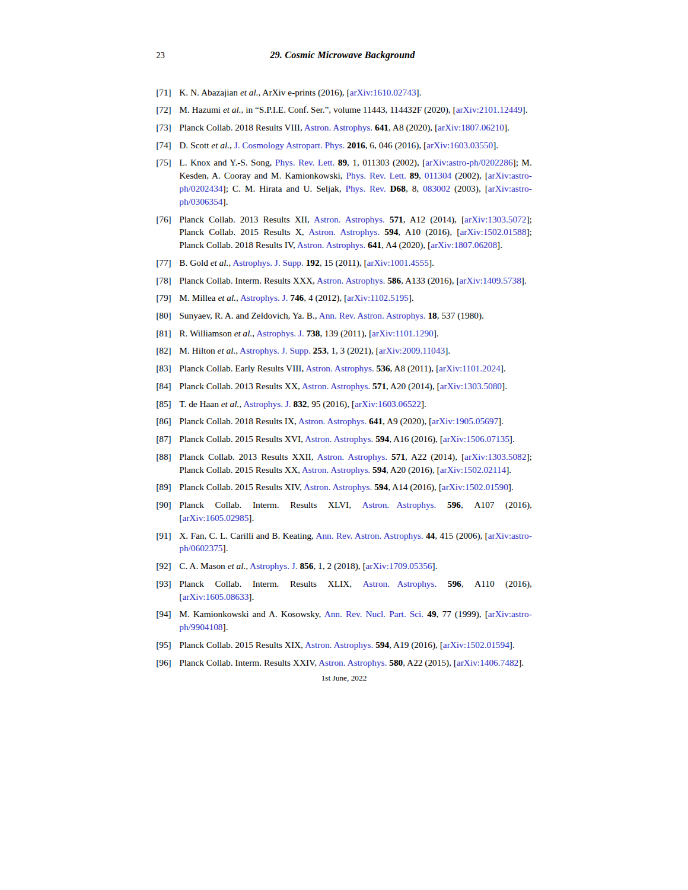23
29. Cosmic Microwave Background
[71] K. N. Abazajian et al., ArXiv e-prints (2016), [arXiv:1610.02743].
[72] M. Hazumi et al., in “S.P.I.E. Conf. Ser.”, volume 11443, 114432F (2020), [arXiv:2101.12449].
[73] Planck Collab. 2018 Results VIII, Astron. Astrophys. 641, A8 (2020), [arXiv:1807.06210].
[74] D. Scott et al., J. Cosmology Astropart. Phys. 2016, 6, 046 (2016), [arXiv:1603.03550].
[75] L. Knox and Y.-S. Song, Phys. Rev. Lett. 89, 1, 011303 (2002), [arXiv:astro-ph/0202286]; M. Kesden, A. Cooray and M. Kamionkowski, Phys. Rev. Lett. 89, 011304 (2002), [arXiv:astro-ph/0202434]; C. M. Hirata and U. Seljak, Phys. Rev. D68, 8, 083002 (2003), [arXiv:astro-ph/0306354].
[76] Planck Collab. 2013 Results XII, Astron. Astrophys. 571, A12 (2014), [arXiv:1303.5072]; Planck Collab. 2015 Results X, Astron. Astrophys. 594, A10 (2016), [arXiv:1502.01588]; Planck Collab. 2018 Results IV, Astron. Astrophys. 641, A4 (2020), [arXiv:1807.06208].
[77] B. Gold et al., Astrophys. J. Supp. 192, 15 (2011), [arXiv:1001.4555].
[78] Planck Collab. Interm. Results XXX, Astron. Astrophys. 586, A133 (2016), [arXiv:1409.5738].
[79] M. Millea et al., Astrophys. J. 746, 4 (2012), [arXiv:1102.5195].
[80] Sunyaev, R. A. and Zeldovich, Ya. B., Ann. Rev. Astron. Astrophys. 18, 537 (1980).
[81] R. Williamson et al., Astrophys. J. 738, 139 (2011), [arXiv:1101.1290].
[82] M. Hilton et al., Astrophys. J. Supp. 253, 1, 3 (2021), [arXiv:2009.11043].
[83] Planck Collab. Early Results VIII, Astron. Astrophys. 536, A8 (2011), [arXiv:1101.2024].
[84] Planck Collab. 2013 Results XX, Astron. Astrophys. 571, A20 (2014), [arXiv:1303.5080].
[85] T. de Haan et al., Astrophys. J. 832, 95 (2016), [arXiv:1603.06522].
[86] Planck Collab. 2018 Results IX, Astron. Astrophys. 641, A9 (2020), [arXiv:1905.05697].
[87] Planck Collab. 2015 Results XVI, Astron. Astrophys. 594, A16 (2016), [arXiv:1506.07135].
[88] Planck Collab. 2013 Results XXII, Astron. Astrophys. 571, A22 (2014), [arXiv:1303.5082]; Planck Collab. 2015 Results XX, Astron. Astrophys. 594, A20 (2016), [arXiv:1502.02114].
[89] Planck Collab. 2015 Results XIV, Astron. Astrophys. 594, A14 (2016), [arXiv:1502.01590].
[90] Planck Collab. Interm. Results XLVI, Astron. Astrophys. 596, A107 (2016), [arXiv:1605.02985].
[91] X. Fan, C. L. Carilli and B. Keating, Ann. Rev. Astron. Astrophys. 44, 415 (2006), [arXiv:astro-ph/0602375].
[92] C. A. Mason et al., Astrophys. J. 856, 1, 2 (2018), [arXiv:1709.05356].
[93] Planck Collab. Interm. Results XLIX, Astron. Astrophys. 596, A110 (2016), [arXiv:1605.08633].
[94] M. Kamionkowski and A. Kosowsky, Ann. Rev. Nucl. Part. Sci. 49, 77 (1999), [arXiv:astro-ph/9904108].
[95] Planck Collab. 2015 Results XIX, Astron. Astrophys. 594, A19 (2016), [arXiv:1502.01594].
[96] Planck Collab. Interm. Results XXIV, Astron. Astrophys. 580, A22 (2015), [arXiv:1406.7482].
1st June, 2022